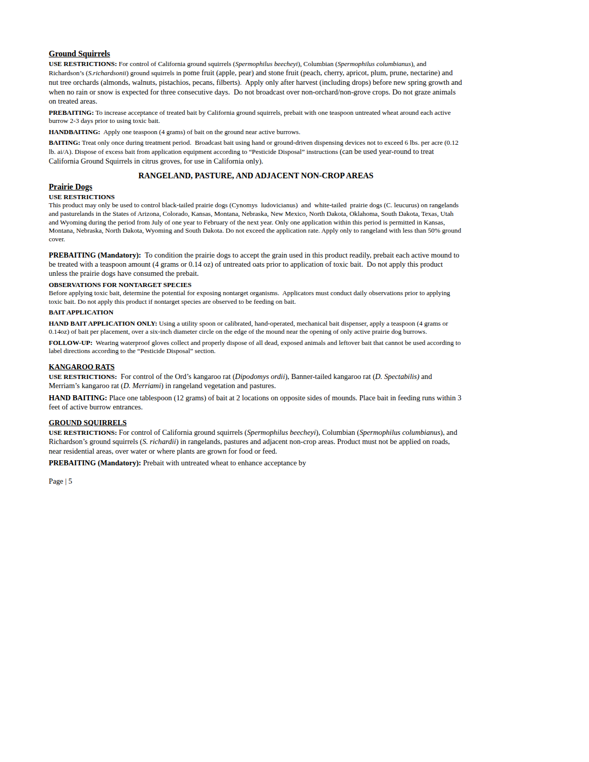Ground Squirrels
USE RESTRICTIONS: For control of California ground squirrels (Spermophilus beecheyi), Columbian (Spermophilus columbianus), and Richardson’s (S.richardsonii) ground squirrels in pome fruit (apple, pear) and stone fruit (peach, cherry, apricot, plum, prune, nectarine) and nut tree orchards (almonds, walnuts, pistachios, pecans, filberts). Apply only after harvest (including drops) before new spring growth and when no rain or snow is expected for three consecutive days. Do not broadcast over non-orchard/non-grove crops. Do not graze animals on treated areas.
PREBAITING: To increase acceptance of treated bait by California ground squirrels, prebait with one teaspoon untreated wheat around each active burrow 2-3 days prior to using toxic bait.
HANDBAITING: Apply one teaspoon (4 grams) of bait on the ground near active burrows.
BAITING: Treat only once during treatment period. Broadcast bait using hand or ground-driven dispensing devices not to exceed 6 lbs. per acre (0.12 lb. ai/A). Dispose of excess bait from application equipment according to “Pesticide Disposal” instructions (can be used year-round to treat California Ground Squirrels in citrus groves, for use in California only).
RANGELAND, PASTURE, AND ADJACENT NON-CROP AREAS
Prairie Dogs
USE RESTRICTIONS
This product may only be used to control black-tailed prairie dogs (Cynomys ludovicianus) and white-tailed prairie dogs (C. leucurus) on rangelands and pasturelands in the States of Arizona, Colorado, Kansas, Montana, Nebraska, New Mexico, North Dakota, Oklahoma, South Dakota, Texas, Utah and Wyoming during the period from July of one year to February of the next year. Only one application within this period is permitted in Kansas, Montana, Nebraska, North Dakota, Wyoming and South Dakota. Do not exceed the application rate. Apply only to rangeland with less than 50% ground cover.
PREBAITING (Mandatory): To condition the prairie dogs to accept the grain used in this product readily, prebait each active mound to be treated with a teaspoon amount (4 grams or 0.14 oz) of untreated oats prior to application of toxic bait. Do not apply this product unless the prairie dogs have consumed the prebait.
OBSERVATIONS FOR NONTARGET SPECIES
Before applying toxic bait, determine the potential for exposing nontarget organisms. Applicators must conduct daily observations prior to applying toxic bait. Do not apply this product if nontarget species are observed to be feeding on bait.
BAIT APPLICATION
HAND BAIT APPLICATION ONLY: Using a utility spoon or calibrated, hand-operated, mechanical bait dispenser, apply a teaspoon (4 grams or 0.14oz) of bait per placement, over a six-inch diameter circle on the edge of the mound near the opening of only active prairie dog burrows.
FOLLOW-UP: Wearing waterproof gloves collect and properly dispose of all dead, exposed animals and leftover bait that cannot be used according to label directions according to the “Pesticide Disposal” section.
KANGAROO RATS
USE RESTRICTIONS: For control of the Ord’s kangaroo rat (Dipodomys ordii), Banner-tailed kangaroo rat (D. Spectabilis) and Merriam’s kangaroo rat (D. Merriami) in rangeland vegetation and pastures.
HAND BAITING: Place one tablespoon (12 grams) of bait at 2 locations on opposite sides of mounds. Place bait in feeding runs within 3 feet of active burrow entrances.
GROUND SQUIRRELS
USE RESTRICTIONS: For control of California ground squirrels (Spermophilus beecheyi), Columbian (Spermophilus columbianus), and Richardson’s ground squirrels (S. richardii) in rangelands, pastures and adjacent non-crop areas. Product must not be applied on roads, near residential areas, over water or where plants are grown for food or feed.
PREBAITING (Mandatory): Prebait with untreated wheat to enhance acceptance by
Page | 5